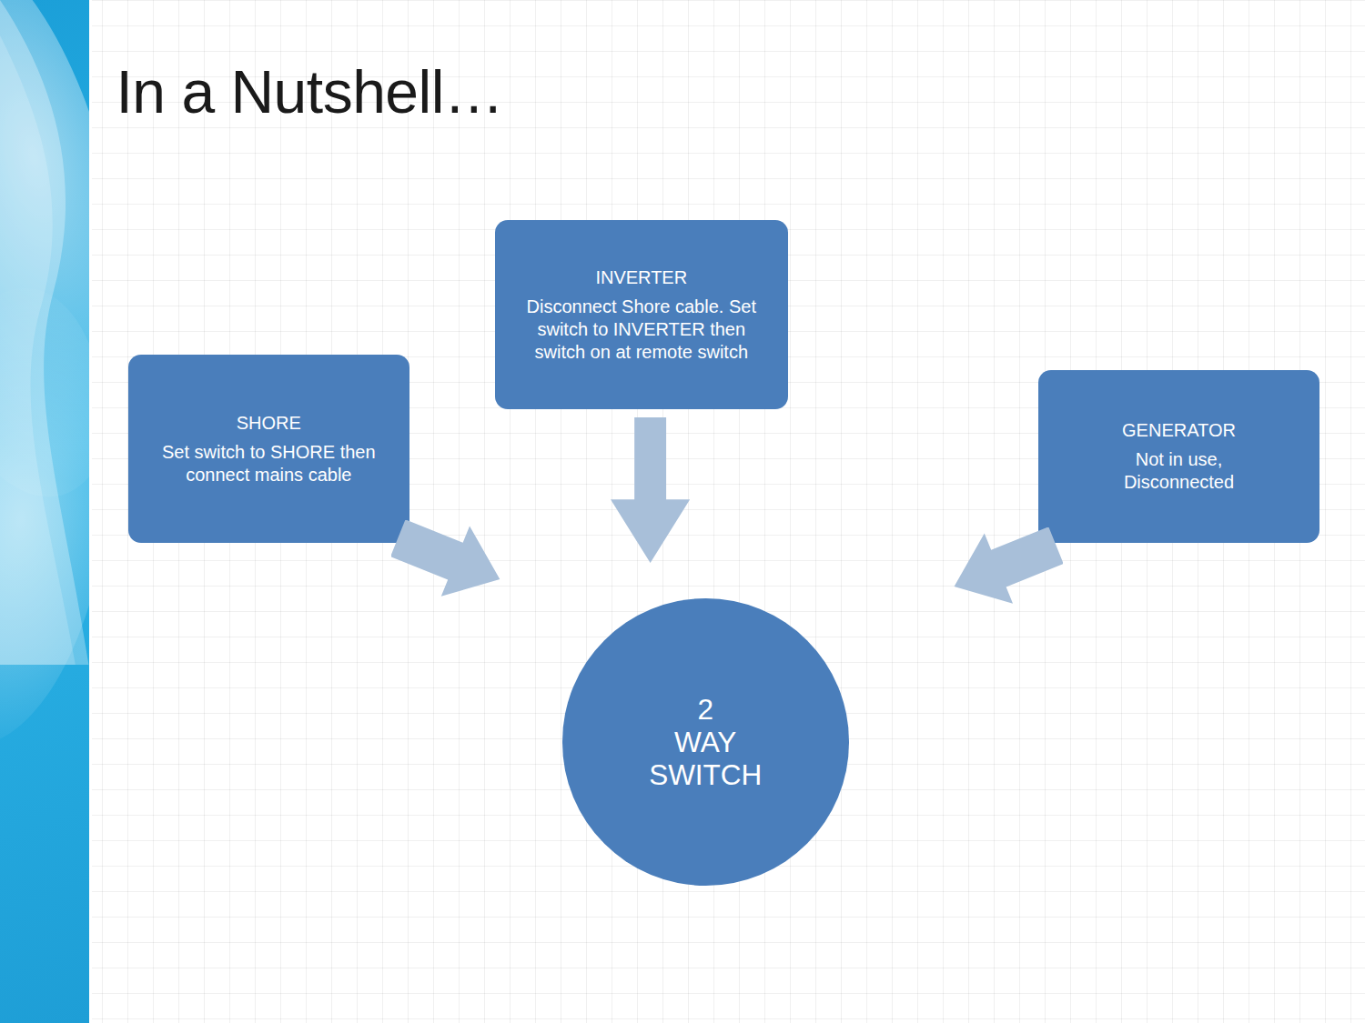In a Nutshell…
INVERTER
Disconnect Shore cable. Set switch to INVERTER then switch on at remote switch
SHORE
Set switch to SHORE then connect mains cable
GENERATOR
Not in use,
Disconnected
2 WAY SWITCH